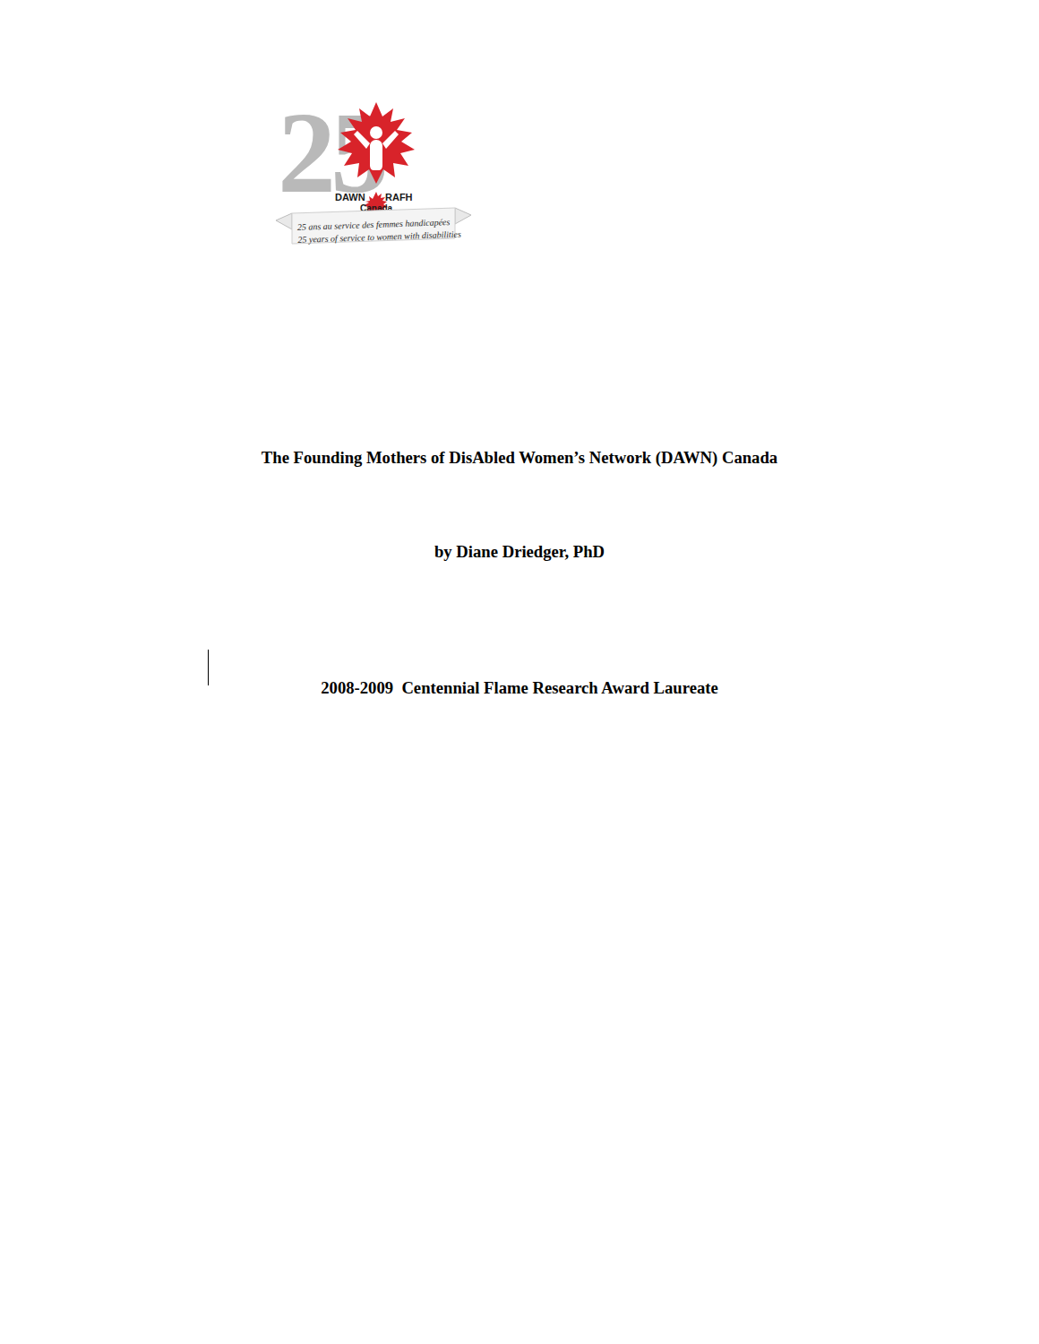DAWN RAFH Canada — 25 years of service to women with disabilities 25 DAWN RAFH Canada 25 ans au service des femmes handicapées 25 years of service to women with disabilities
The Founding Mothers of DisAbled Women’s Network (DAWN) Canada
by Diane Driedger, PhD
2008-2009 Centennial Flame Research Award Laureate